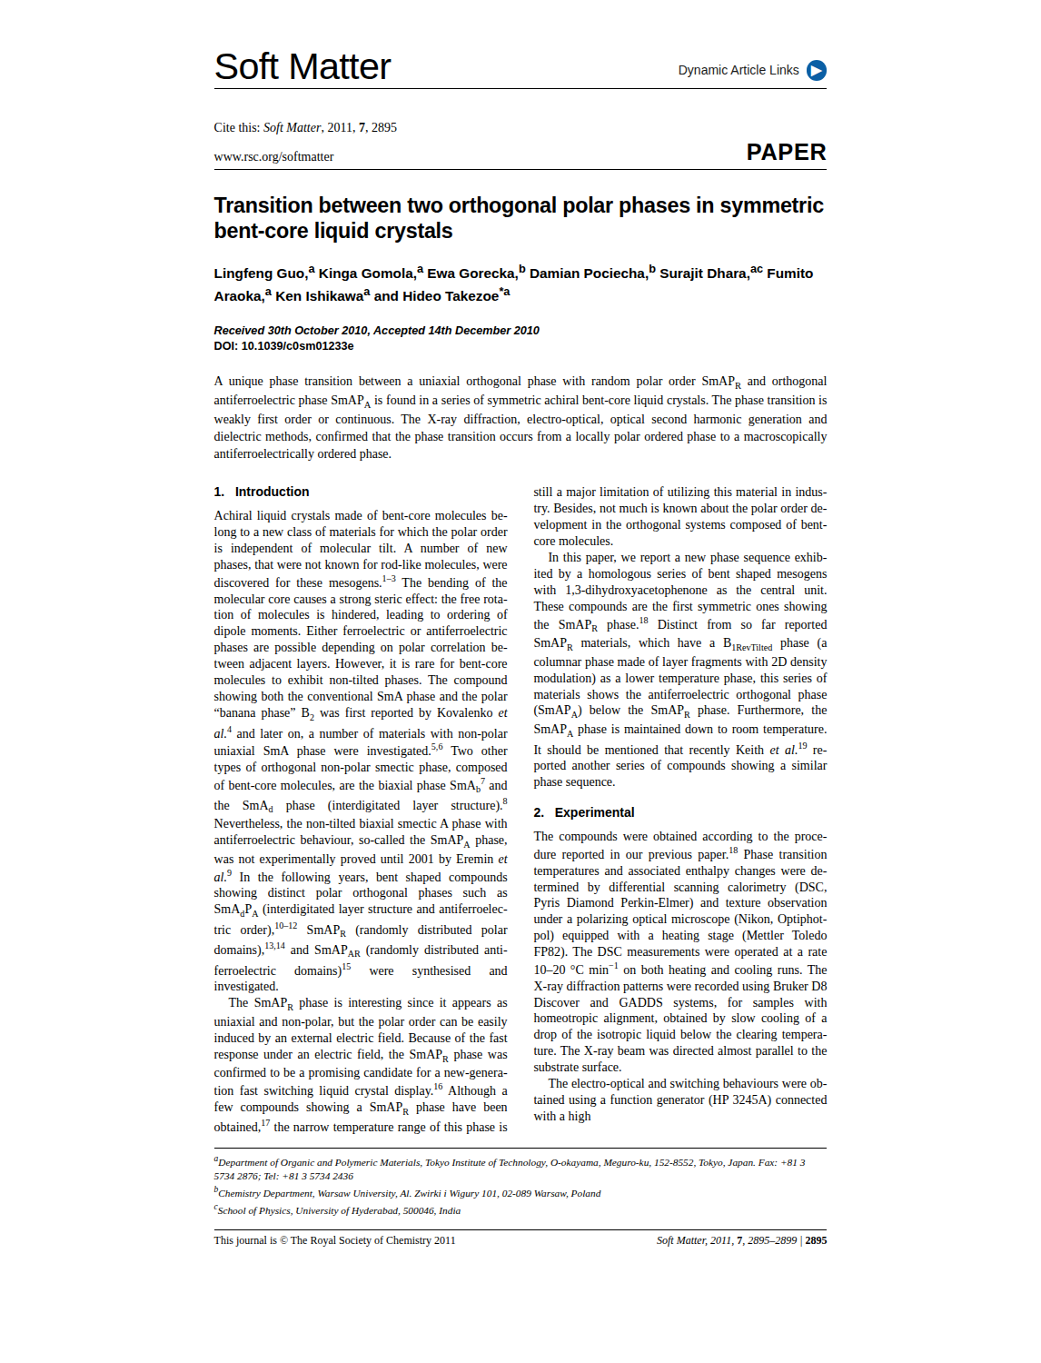Soft Matter
Dynamic Article Links ▶
Cite this: Soft Matter, 2011, 7, 2895
www.rsc.org/softmatter
PAPER
Transition between two orthogonal polar phases in symmetric bent-core liquid crystals
Lingfeng Guo,a Kinga Gomola,a Ewa Gorecka,b Damian Pociecha,b Surajit Dhara,ac Fumito Araoka,a Ken Ishikawaa and Hideo Takezoe*a
Received 30th October 2010, Accepted 14th December 2010
DOI: 10.1039/c0sm01233e
A unique phase transition between a uniaxial orthogonal phase with random polar order SmAPR and orthogonal antiferroelectric phase SmAPA is found in a series of symmetric achiral bent-core liquid crystals. The phase transition is weakly first order or continuous. The X-ray diffraction, electro-optical, optical second harmonic generation and dielectric methods, confirmed that the phase transition occurs from a locally polar ordered phase to a macroscopically antiferroelectrically ordered phase.
1. Introduction
Achiral liquid crystals made of bent-core molecules belong to a new class of materials for which the polar order is independent of molecular tilt. A number of new phases, that were not known for rod-like molecules, were discovered for these mesogens.1–3 The bending of the molecular core causes a strong steric effect: the free rotation of molecules is hindered, leading to ordering of dipole moments. Either ferroelectric or antiferroelectric phases are possible depending on polar correlation between adjacent layers. However, it is rare for bent-core molecules to exhibit non-tilted phases. The compound showing both the conventional SmA phase and the polar “banana phase” B2 was first reported by Kovalenko et al.4 and later on, a number of materials with non-polar uniaxial SmA phase were investigated.5,6 Two other types of orthogonal non-polar smectic phase, composed of bent-core molecules, are the biaxial phase SmAb7 and the SmAd phase (interdigitated layer structure).8 Nevertheless, the non-tilted biaxial smectic A phase with antiferroelectric behaviour, so-called the SmAPA phase, was not experimentally proved until 2001 by Eremin et al.9 In the following years, bent shaped compounds showing distinct polar orthogonal phases such as SmAdPA (interdigitated layer structure and antiferroelectric order),10–12 SmAPR (randomly distributed polar domains),13,14 and SmAPAR (randomly distributed antiferroelectric domains)15 were synthesised and investigated.
The SmAPR phase is interesting since it appears as uniaxial and non-polar, but the polar order can be easily induced by an external electric field. Because of the fast response under an electric field, the SmAPR phase was confirmed to be a promising candidate for a new-generation fast switching liquid crystal display.16 Although a few compounds showing a SmAPR phase have been obtained,17 the narrow temperature range of this phase is still a major limitation of utilizing this material in industry. Besides, not much is known about the polar order development in the orthogonal systems composed of bent-core molecules.
In this paper, we report a new phase sequence exhibited by a homologous series of bent shaped mesogens with 1,3-dihydroxyacetophenone as the central unit. These compounds are the first symmetric ones showing the SmAPR phase.18 Distinct from so far reported SmAPR materials, which have a B1RevTilted phase (a columnar phase made of layer fragments with 2D density modulation) as a lower temperature phase, this series of materials shows the antiferroelectric orthogonal phase (SmAPA) below the SmAPR phase. Furthermore, the SmAPA phase is maintained down to room temperature. It should be mentioned that recently Keith et al.19 reported another series of compounds showing a similar phase sequence.
2. Experimental
The compounds were obtained according to the procedure reported in our previous paper.18 Phase transition temperatures and associated enthalpy changes were determined by differential scanning calorimetry (DSC, Pyris Diamond Perkin-Elmer) and texture observation under a polarizing optical microscope (Nikon, Optiphot-pol) equipped with a heating stage (Mettler Toledo FP82). The DSC measurements were operated at a rate 10–20 °C min−1 on both heating and cooling runs. The X-ray diffraction patterns were recorded using Bruker D8 Discover and GADDS systems, for samples with homeotropic alignment, obtained by slow cooling of a drop of the isotropic liquid below the clearing temperature. The X-ray beam was directed almost parallel to the substrate surface.
The electro-optical and switching behaviours were obtained using a function generator (HP 3245A) connected with a high
aDepartment of Organic and Polymeric Materials, Tokyo Institute of Technology, O-okayama, Meguro-ku, 152-8552, Tokyo, Japan. Fax: +81 3 5734 2876; Tel: +81 3 5734 2436
bChemistry Department, Warsaw University, Al. Zwirki i Wigury 101, 02-089 Warsaw, Poland
cSchool of Physics, University of Hyderabad, 500046, India
This journal is © The Royal Society of Chemistry 2011
Soft Matter, 2011, 7, 2895–2899 | 2895